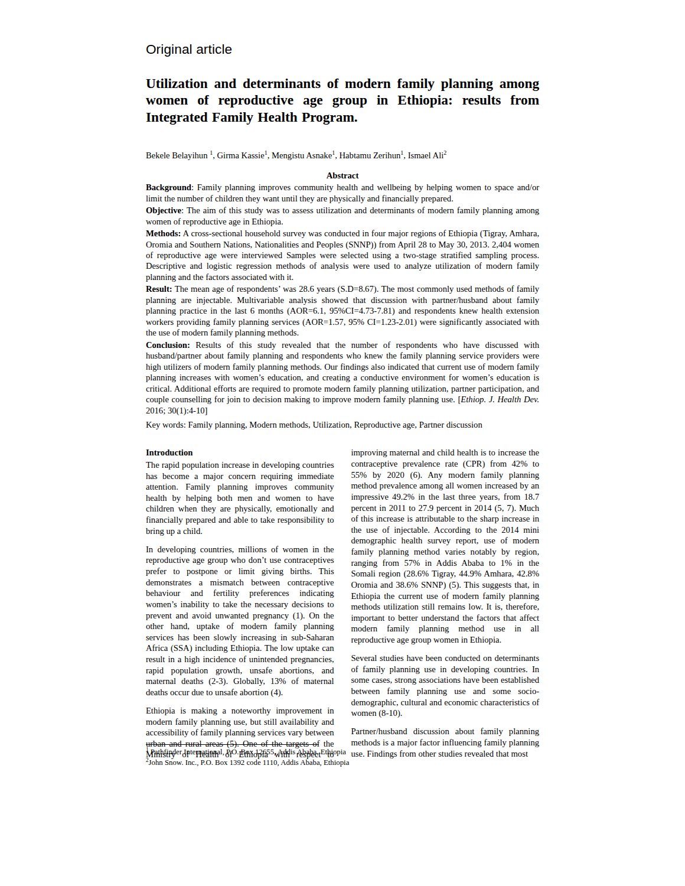Original article
Utilization and determinants of modern family planning among women of reproductive age group in Ethiopia: results from Integrated Family Health Program.
Bekele Belayihun 1, Girma Kassie1, Mengistu Asnake1, Habtamu Zerihun1, Ismael Ali2
Abstract
Background: Family planning improves community health and wellbeing by helping women to space and/or limit the number of children they want until they are physically and financially prepared.
Objective: The aim of this study was to assess utilization and determinants of modern family planning among women of reproductive age in Ethiopia.
Methods: A cross-sectional household survey was conducted in four major regions of Ethiopia (Tigray, Amhara, Oromia and Southern Nations, Nationalities and Peoples (SNNP)) from April 28 to May 30, 2013. 2,404 women of reproductive age were interviewed Samples were selected using a two-stage stratified sampling process. Descriptive and logistic regression methods of analysis were used to analyze utilization of modern family planning and the factors associated with it.
Result: The mean age of respondents’ was 28.6 years (S.D=8.67). The most commonly used methods of family planning are injectable. Multivariable analysis showed that discussion with partner/husband about family planning practice in the last 6 months (AOR=6.1, 95%CI=4.73-7.81) and respondents knew health extension workers providing family planning services (AOR=1.57, 95% CI=1.23-2.01) were significantly associated with the use of modern family planning methods.
Conclusion: Results of this study revealed that the number of respondents who have discussed with husband/partner about family planning and respondents who knew the family planning service providers were high utilizers of modern family planning methods. Our findings also indicated that current use of modern family planning increases with women’s education, and creating a conductive environment for women’s education is critical. Additional efforts are required to promote modern family planning utilization, partner participation, and couple counselling for join to decision making to improve modern family planning use. [Ethiop. J. Health Dev. 2016; 30(1):4-10]
Key words: Family planning, Modern methods, Utilization, Reproductive age, Partner discussion
Introduction
The rapid population increase in developing countries has become a major concern requiring immediate attention. Family planning improves community health by helping both men and women to have children when they are physically, emotionally and financially prepared and able to take responsibility to bring up a child.
In developing countries, millions of women in the reproductive age group who don’t use contraceptives prefer to postpone or limit giving births. This demonstrates a mismatch between contraceptive behaviour and fertility preferences indicating women’s inability to take the necessary decisions to prevent and avoid unwanted pregnancy (1). On the other hand, uptake of modern family planning services has been slowly increasing in sub-Saharan Africa (SSA) including Ethiopia. The low uptake can result in a high incidence of unintended pregnancies, rapid population growth, unsafe abortions, and maternal deaths (2-3). Globally, 13% of maternal deaths occur due to unsafe abortion (4).
Ethiopia is making a noteworthy improvement in modern family planning use, but still availability and accessibility of family planning services vary between urban and rural areas (5). One of the targets of the Ministry of Health of Ethiopia with respect to improving maternal and child health is to increase the contraceptive prevalence rate (CPR) from 42% to 55% by 2020 (6). Any modern family planning method prevalence among all women increased by an impressive 49.2% in the last three years, from 18.7 percent in 2011 to 27.9 percent in 2014 (5, 7). Much of this increase is attributable to the sharp increase in the use of injectable. According to the 2014 mini demographic health survey report, use of modern family planning method varies notably by region, ranging from 57% in Addis Ababa to 1% in the Somali region (28.6% Tigray, 44.9% Amhara, 42.8% Oromia and 38.6% SNNP) (5). This suggests that, in Ethiopia the current use of modern family planning methods utilization still remains low. It is, therefore, important to better understand the factors that affect modern family planning method use in all reproductive age group women in Ethiopia.
Several studies have been conducted on determinants of family planning use in developing countries. In some cases, strong associations have been established between family planning use and some socio-demographic, cultural and economic characteristics of women (8-10).
Partner/husband discussion about family planning methods is a major factor influencing family planning use. Findings from other studies revealed that most
1 Pathfinder International, P.O. Box 12655, Addis Ababa, Ethiopia
2John Snow. Inc., P.O. Box 1392 code 1110, Addis Ababa, Ethiopia